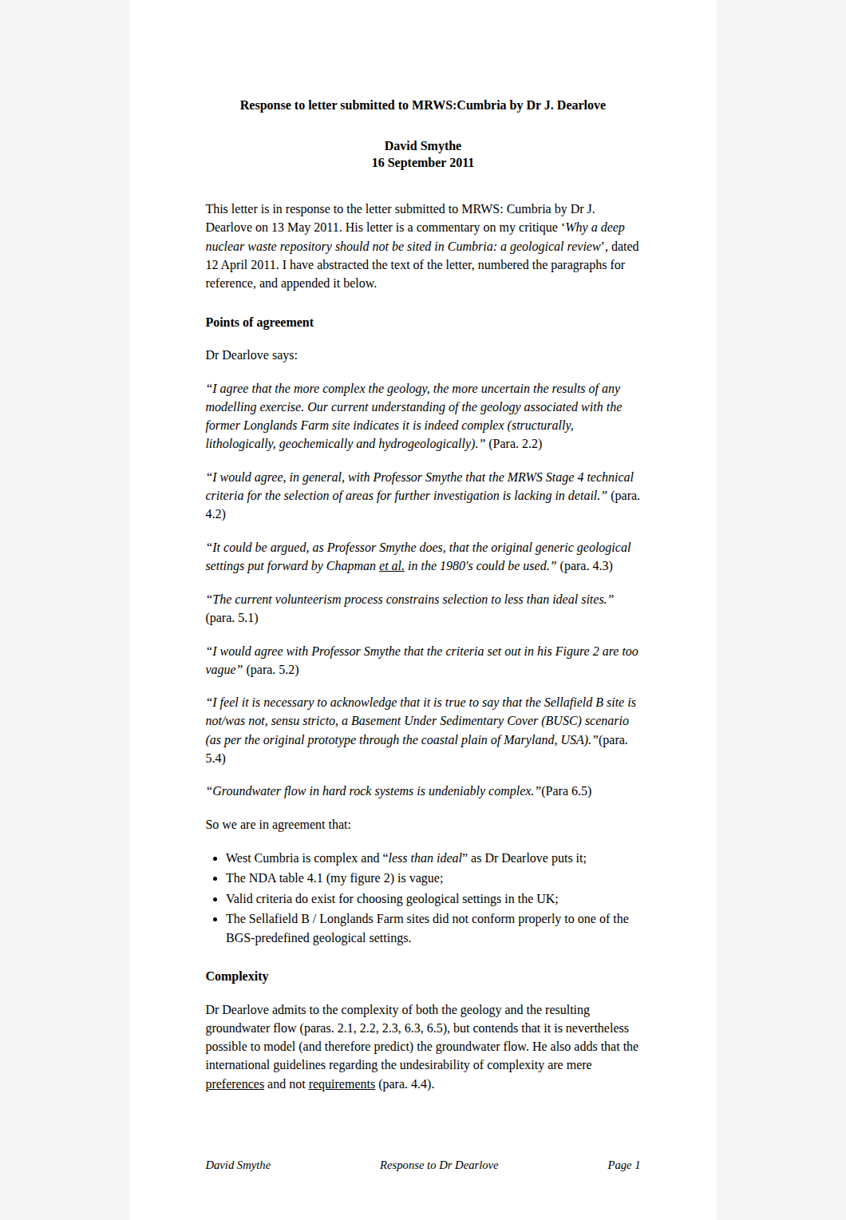Response to letter submitted to MRWS:Cumbria by Dr J. Dearlove
David Smythe
16 September 2011
This letter is in response to the letter submitted to MRWS: Cumbria by Dr J. Dearlove on 13 May 2011. His letter is a commentary on my critique ‘Why a deep nuclear waste repository should not be sited in Cumbria: a geological review’, dated 12 April 2011. I have abstracted the text of the letter, numbered the paragraphs for reference, and appended it below.
Points of agreement
Dr Dearlove says:
“I agree that the more complex the geology, the more uncertain the results of any modelling exercise. Our current understanding of the geology associated with the former Longlands Farm site indicates it is indeed complex (structurally, lithologically, geochemically and hydrogeologically).” (Para. 2.2)
“I would agree, in general, with Professor Smythe that the MRWS Stage 4 technical criteria for the selection of areas for further investigation is lacking in detail.” (para. 4.2)
“It could be argued, as Professor Smythe does, that the original generic geological settings put forward by Chapman et al. in the 1980's could be used.” (para. 4.3)
“The current volunteerism process constrains selection to less than ideal sites.” (para. 5.1)
“I would agree with Professor Smythe that the criteria set out in his Figure 2 are too vague” (para. 5.2)
“I feel it is necessary to acknowledge that it is true to say that the Sellafield B site is not/was not, sensu stricto, a Basement Under Sedimentary Cover (BUSC) scenario (as per the original prototype through the coastal plain of Maryland, USA).”(para. 5.4)
“Groundwater flow in hard rock systems is undeniably complex.”(Para 6.5)
So we are in agreement that:
West Cumbria is complex and “less than ideal” as Dr Dearlove puts it;
The NDA table 4.1 (my figure 2) is vague;
Valid criteria do exist for choosing geological settings in the UK;
The Sellafield B / Longlands Farm sites did not conform properly to one of the BGS-predefined geological settings.
Complexity
Dr Dearlove admits to the complexity of both the geology and the resulting groundwater flow (paras. 2.1, 2.2, 2.3, 6.3, 6.5), but contends that it is nevertheless possible to model (and therefore predict) the groundwater flow. He also adds that the international guidelines regarding the undesirability of complexity are mere preferences and not requirements (para. 4.4).
David Smythe Response to Dr Dearlove Page 1